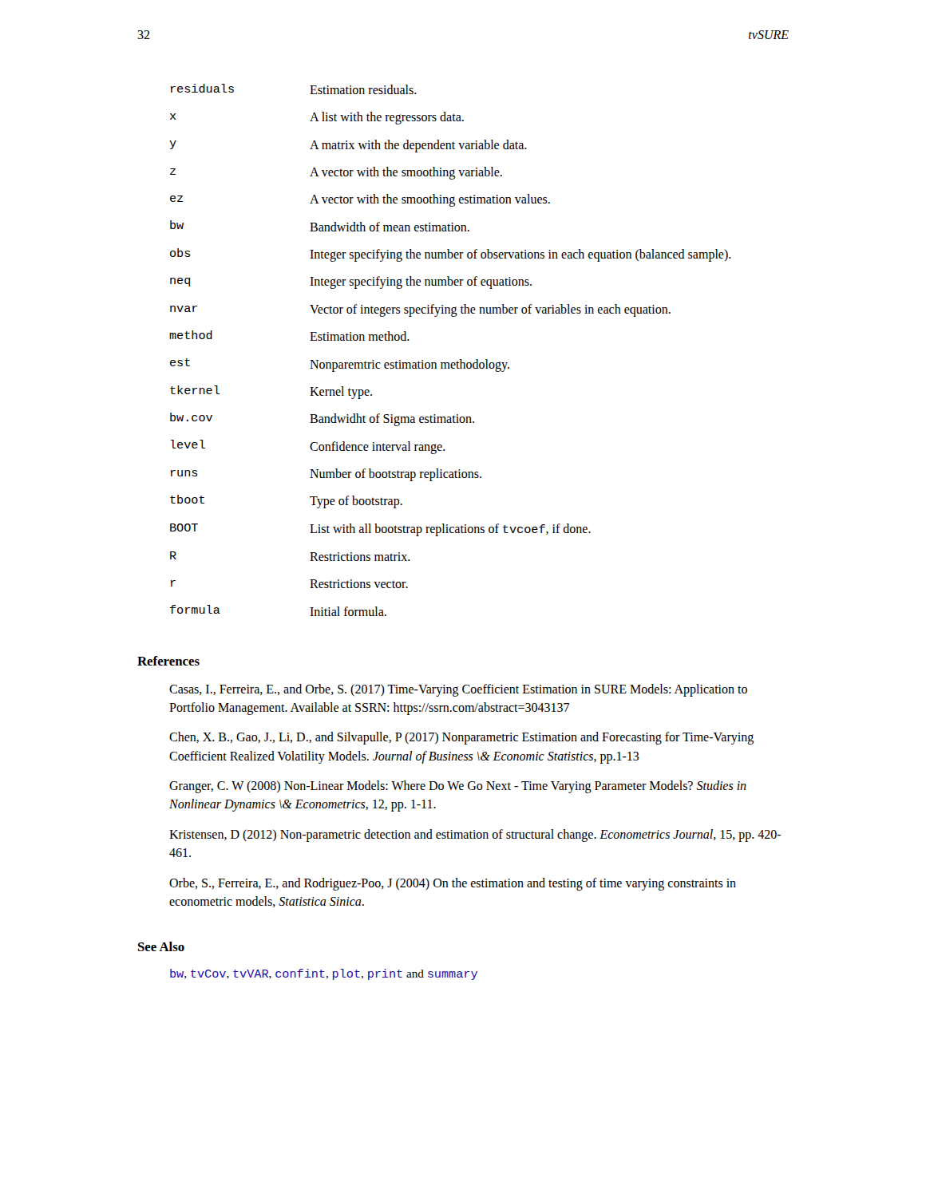32 tvSURE
residuals
Estimation residuals.
x
A list with the regressors data.
y
A matrix with the dependent variable data.
z
A vector with the smoothing variable.
ez
A vector with the smoothing estimation values.
bw
Bandwidth of mean estimation.
obs
Integer specifying the number of observations in each equation (balanced sample).
neq
Integer specifying the number of equations.
nvar
Vector of integers specifying the number of variables in each equation.
method
Estimation method.
est
Nonparemtric estimation methodology.
tkernel
Kernel type.
bw.cov
Bandwidht of Sigma estimation.
level
Confidence interval range.
runs
Number of bootstrap replications.
tboot
Type of bootstrap.
BOOT
List with all bootstrap replications of tvcoef, if done.
R
Restrictions matrix.
r
Restrictions vector.
formula
Initial formula.
References
Casas, I., Ferreira, E., and Orbe, S. (2017) Time-Varying Coefficient Estimation in SURE Models: Application to Portfolio Management. Available at SSRN: https://ssrn.com/abstract=3043137
Chen, X. B., Gao, J., Li, D., and Silvapulle, P (2017) Nonparametric Estimation and Forecasting for Time-Varying Coefficient Realized Volatility Models. Journal of Business \& Economic Statistics, pp.1-13
Granger, C. W (2008) Non-Linear Models: Where Do We Go Next - Time Varying Parameter Models? Studies in Nonlinear Dynamics \& Econometrics, 12, pp. 1-11.
Kristensen, D (2012) Non-parametric detection and estimation of structural change. Econometrics Journal, 15, pp. 420-461.
Orbe, S., Ferreira, E., and Rodriguez-Poo, J (2004) On the estimation and testing of time varying constraints in econometric models, Statistica Sinica.
See Also
bw, tvCov, tvVAR, confint, plot, print and summary